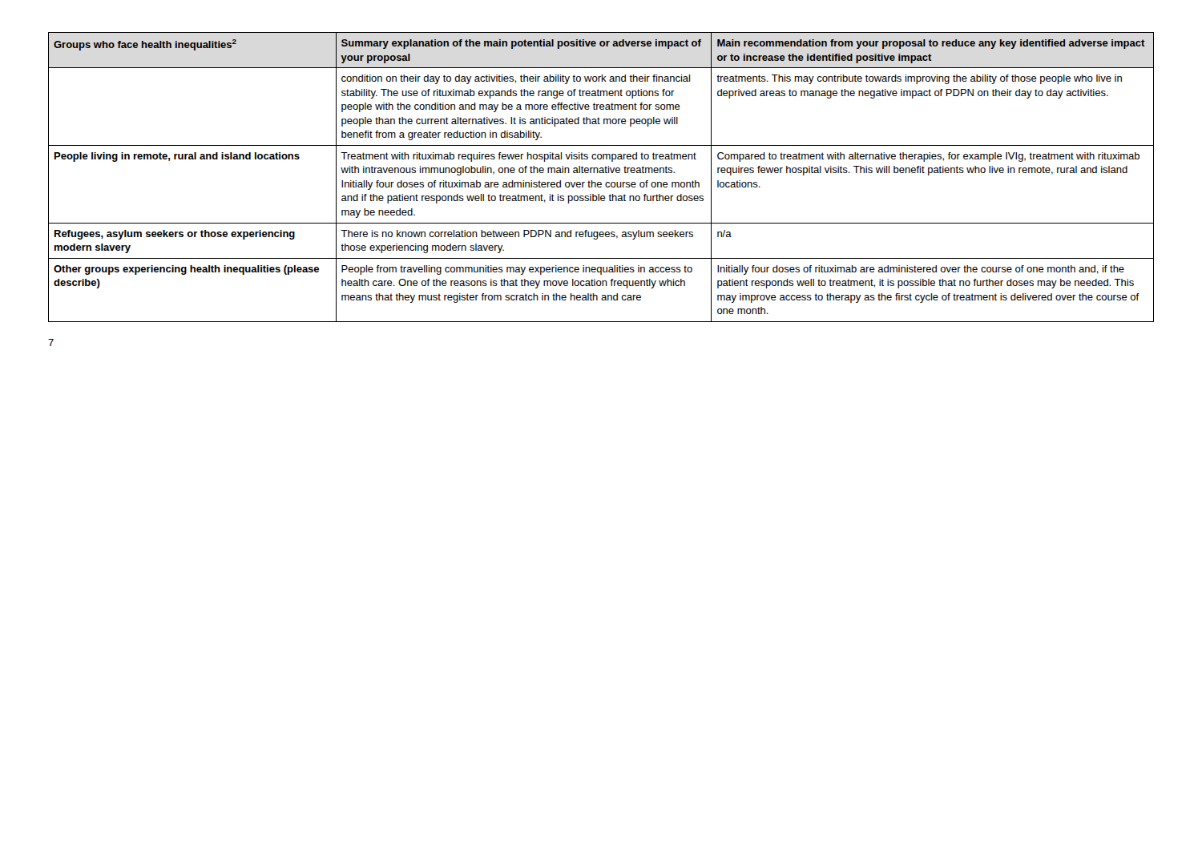| Groups who face health inequalities 2 | Summary explanation of the main potential positive or adverse impact of your proposal | Main recommendation from your proposal to reduce any key identified adverse impact or to increase the identified positive impact |
| --- | --- | --- |
| | condition on their day to day activities, their ability to work and their financial stability. The use of rituximab expands the range of treatment options for people with the condition and may be a more effective treatment for some people than the current alternatives. It is anticipated that more people will benefit from a greater reduction in disability. | treatments. This may contribute towards improving the ability of those people who live in deprived areas to manage the negative impact of PDPN on their day to day activities. |
| People living in remote, rural and island locations | Treatment with rituximab requires fewer hospital visits compared to treatment with intravenous immunoglobulin, one of the main alternative treatments. Initially four doses of rituximab are administered over the course of one month and if the patient responds well to treatment, it is possible that no further doses may be needed. | Compared to treatment with alternative therapies, for example IVIg, treatment with rituximab requires fewer hospital visits. This will benefit patients who live in remote, rural and island locations. |
| Refugees, asylum seekers or those experiencing modern slavery | There is no known correlation between PDPN and refugees, asylum seekers those experiencing modern slavery. | n/a |
| Other groups experiencing health inequalities (please describe) | People from travelling communities may experience inequalities in access to health care. One of the reasons is that they move location frequently which means that they must register from scratch in the health and care | Initially four doses of rituximab are administered over the course of one month and, if the patient responds well to treatment, it is possible that no further doses may be needed. This may improve access to therapy as the first cycle of treatment is delivered over the course of one month. |
7